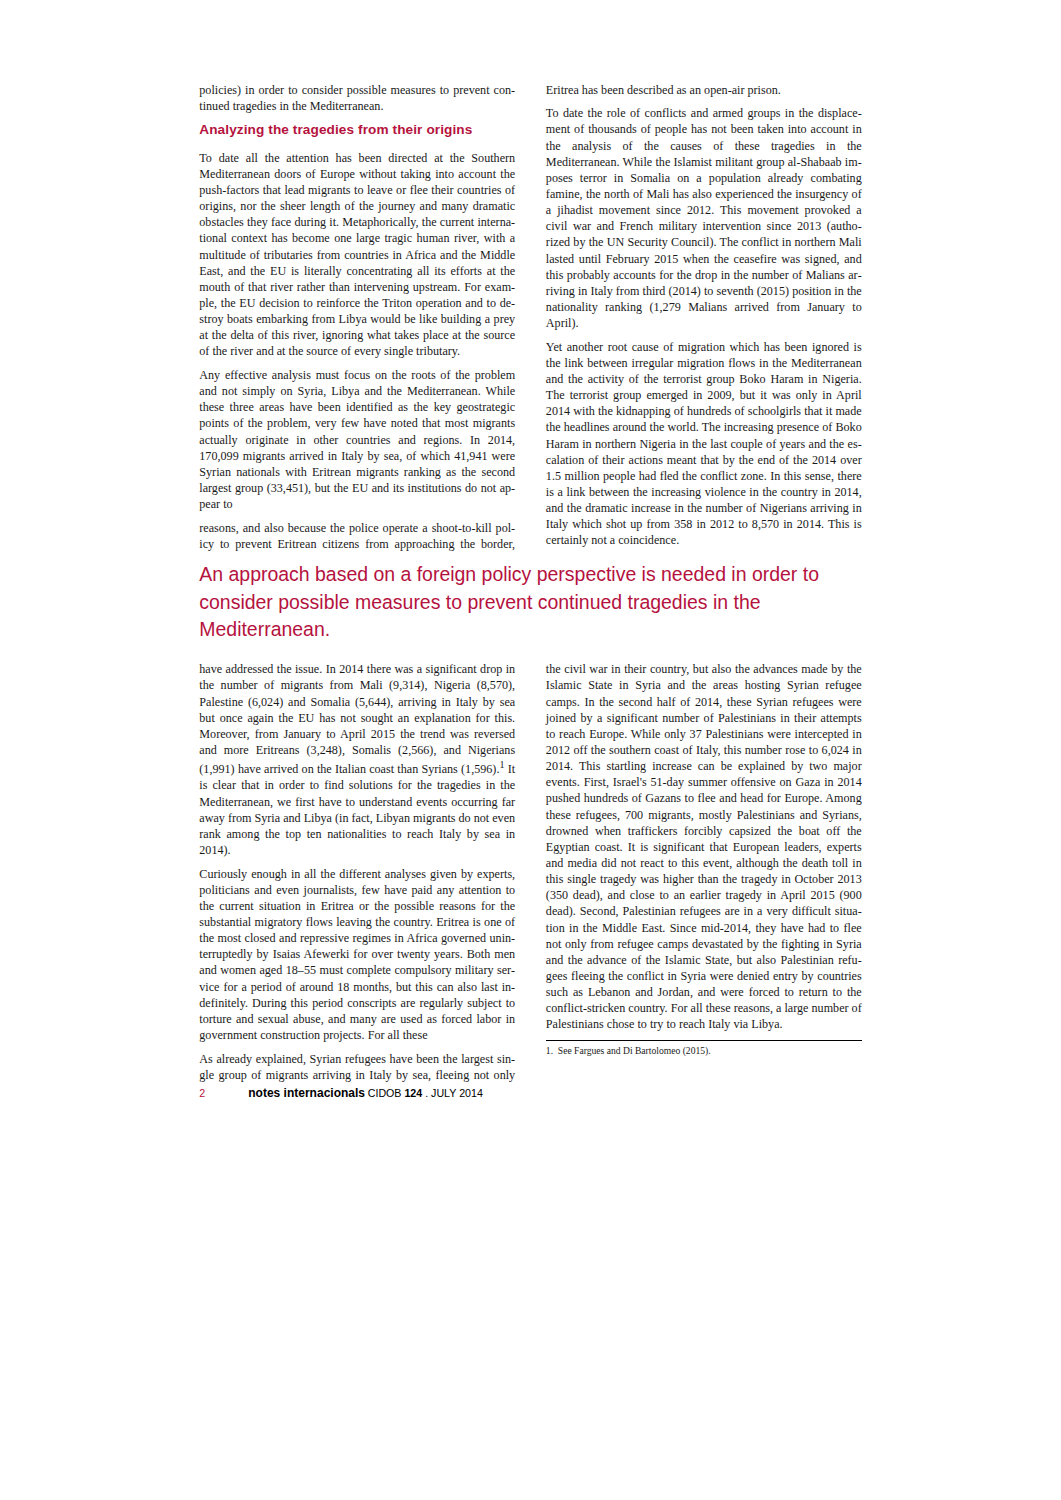policies) in order to consider possible measures to prevent continued tragedies in the Mediterranean.
Analyzing the tragedies from their origins
To date all the attention has been directed at the Southern Mediterranean doors of Europe without taking into account the push-factors that lead migrants to leave or flee their countries of origins, nor the sheer length of the journey and many dramatic obstacles they face during it. Metaphorically, the current international context has become one large tragic human river, with a multitude of tributaries from countries in Africa and the Middle East, and the EU is literally concentrating all its efforts at the mouth of that river rather than intervening upstream. For example, the EU decision to reinforce the Triton operation and to destroy boats embarking from Libya would be like building a prey at the delta of this river, ignoring what takes place at the source of the river and at the source of every single tributary.
Any effective analysis must focus on the roots of the problem and not simply on Syria, Libya and the Mediterranean. While these three areas have been identified as the key geostrategic points of the problem, very few have noted that most migrants actually originate in other countries and regions. In 2014, 170,099 migrants arrived in Italy by sea, of which 41,941 were Syrian nationals with Eritrean migrants ranking as the second largest group (33,451), but the EU and its institutions do not appear to
reasons, and also because the police operate a shoot-to-kill policy to prevent Eritrean citizens from approaching the border, Eritrea has been described as an open-air prison.
To date the role of conflicts and armed groups in the displacement of thousands of people has not been taken into account in the analysis of the causes of these tragedies in the Mediterranean. While the Islamist militant group al-Shabaab imposes terror in Somalia on a population already combating famine, the north of Mali has also experienced the insurgency of a jihadist movement since 2012. This movement provoked a civil war and French military intervention since 2013 (authorized by the UN Security Council). The conflict in northern Mali lasted until February 2015 when the ceasefire was signed, and this probably accounts for the drop in the number of Malians arriving in Italy from third (2014) to seventh (2015) position in the nationality ranking (1,279 Malians arrived from January to April).
Yet another root cause of migration which has been ignored is the link between irregular migration flows in the Mediterranean and the activity of the terrorist group Boko Haram in Nigeria. The terrorist group emerged in 2009, but it was only in April 2014 with the kidnapping of hundreds of schoolgirls that it made the headlines around the world. The increasing presence of Boko Haram in northern Nigeria in the last couple of years and the escalation of their actions meant that by the end of the 2014 over 1.5 million people had fled the conflict zone. In this sense, there is a link between the increasing violence in the country in 2014, and the dramatic increase in the number of Nigerians arriving in Italy which shot up from 358 in 2012 to 8,570 in 2014. This is certainly not a coincidence.
An approach based on a foreign policy perspective is needed in order to consider possible measures to prevent continued tragedies in the Mediterranean.
have addressed the issue. In 2014 there was a significant drop in the number of migrants from Mali (9,314), Nigeria (8,570), Palestine (6,024) and Somalia (5,644), arriving in Italy by sea but once again the EU has not sought an explanation for this. Moreover, from January to April 2015 the trend was reversed and more Eritreans (3,248), Somalis (2,566), and Nigerians (1,991) have arrived on the Italian coast than Syrians (1,596).1 It is clear that in order to find solutions for the tragedies in the Mediterranean, we first have to understand events occurring far away from Syria and Libya (in fact, Libyan migrants do not even rank among the top ten nationalities to reach Italy by sea in 2014).
Curiously enough in all the different analyses given by experts, politicians and even journalists, few have paid any attention to the current situation in Eritrea or the possible reasons for the substantial migratory flows leaving the country. Eritrea is one of the most closed and repressive regimes in Africa governed uninterruptedly by Isaias Afewerki for over twenty years. Both men and women aged 18–55 must complete compulsory military service for a period of around 18 months, but this can also last indefinitely. During this period conscripts are regularly subject to torture and sexual abuse, and many are used as forced labor in government construction projects. For all these
As already explained, Syrian refugees have been the largest single group of migrants arriving in Italy by sea, fleeing not only the civil war in their country, but also the advances made by the Islamic State in Syria and the areas hosting Syrian refugee camps. In the second half of 2014, these Syrian refugees were joined by a significant number of Palestinians in their attempts to reach Europe. While only 37 Palestinians were intercepted in 2012 off the southern coast of Italy, this number rose to 6,024 in 2014. This startling increase can be explained by two major events. First, Israel's 51-day summer offensive on Gaza in 2014 pushed hundreds of Gazans to flee and head for Europe. Among these refugees, 700 migrants, mostly Palestinians and Syrians, drowned when traffickers forcibly capsized the boat off the Egyptian coast. It is significant that European leaders, experts and media did not react to this event, although the death toll in this single tragedy was higher than the tragedy in October 2013 (350 dead), and close to an earlier tragedy in April 2015 (900 dead). Second, Palestinian refugees are in a very difficult situation in the Middle East. Since mid-2014, they have had to flee not only from refugee camps devastated by the fighting in Syria and the advance of the Islamic State, but also Palestinian refugees fleeing the conflict in Syria were denied entry by countries such as Lebanon and Jordan, and were forced to return to the conflict-stricken country. For all these reasons, a large number of Palestinians chose to try to reach Italy via Libya.
1. See Fargues and Di Bartolomeo (2015).
2 notes internacionals CIDOB 124 . JULY 2014